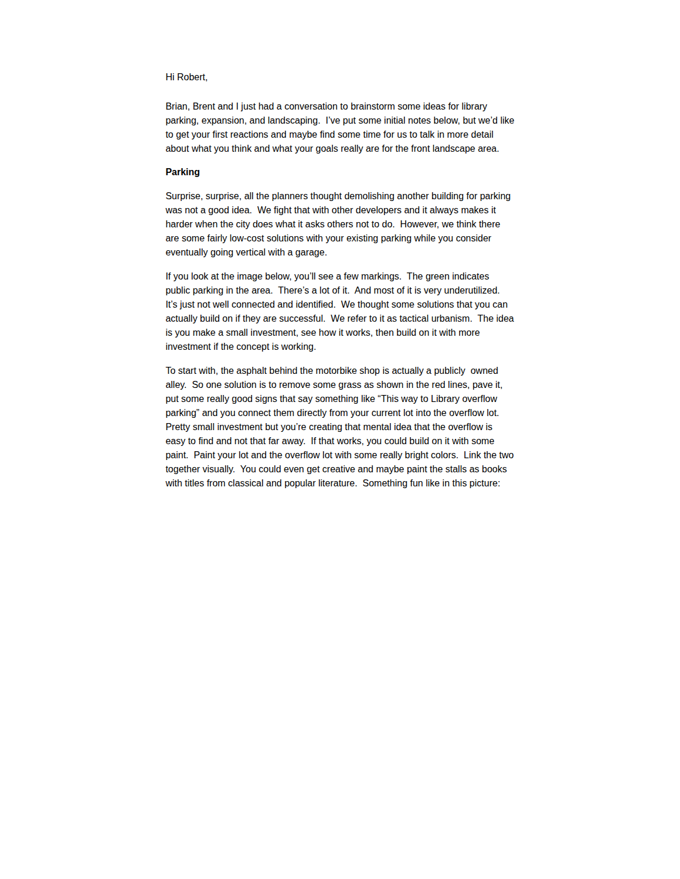Hi Robert,
Brian, Brent and I just had a conversation to brainstorm some ideas for library parking, expansion, and landscaping. I’ve put some initial notes below, but we’d like to get your first reactions and maybe find some time for us to talk in more detail about what you think and what your goals really are for the front landscape area.
Parking
Surprise, surprise, all the planners thought demolishing another building for parking was not a good idea. We fight that with other developers and it always makes it harder when the city does what it asks others not to do. However, we think there are some fairly low-cost solutions with your existing parking while you consider eventually going vertical with a garage.
If you look at the image below, you’ll see a few markings. The green indicates public parking in the area. There’s a lot of it. And most of it is very underutilized. It’s just not well connected and identified. We thought some solutions that you can actually build on if they are successful. We refer to it as tactical urbanism. The idea is you make a small investment, see how it works, then build on it with more investment if the concept is working.
To start with, the asphalt behind the motorbike shop is actually a publicly owned alley. So one solution is to remove some grass as shown in the red lines, pave it, put some really good signs that say something like “This way to Library overflow parking” and you connect them directly from your current lot into the overflow lot. Pretty small investment but you’re creating that mental idea that the overflow is easy to find and not that far away. If that works, you could build on it with some paint. Paint your lot and the overflow lot with some really bright colors. Link the two together visually. You could even get creative and maybe paint the stalls as books with titles from classical and popular literature. Something fun like in this picture: